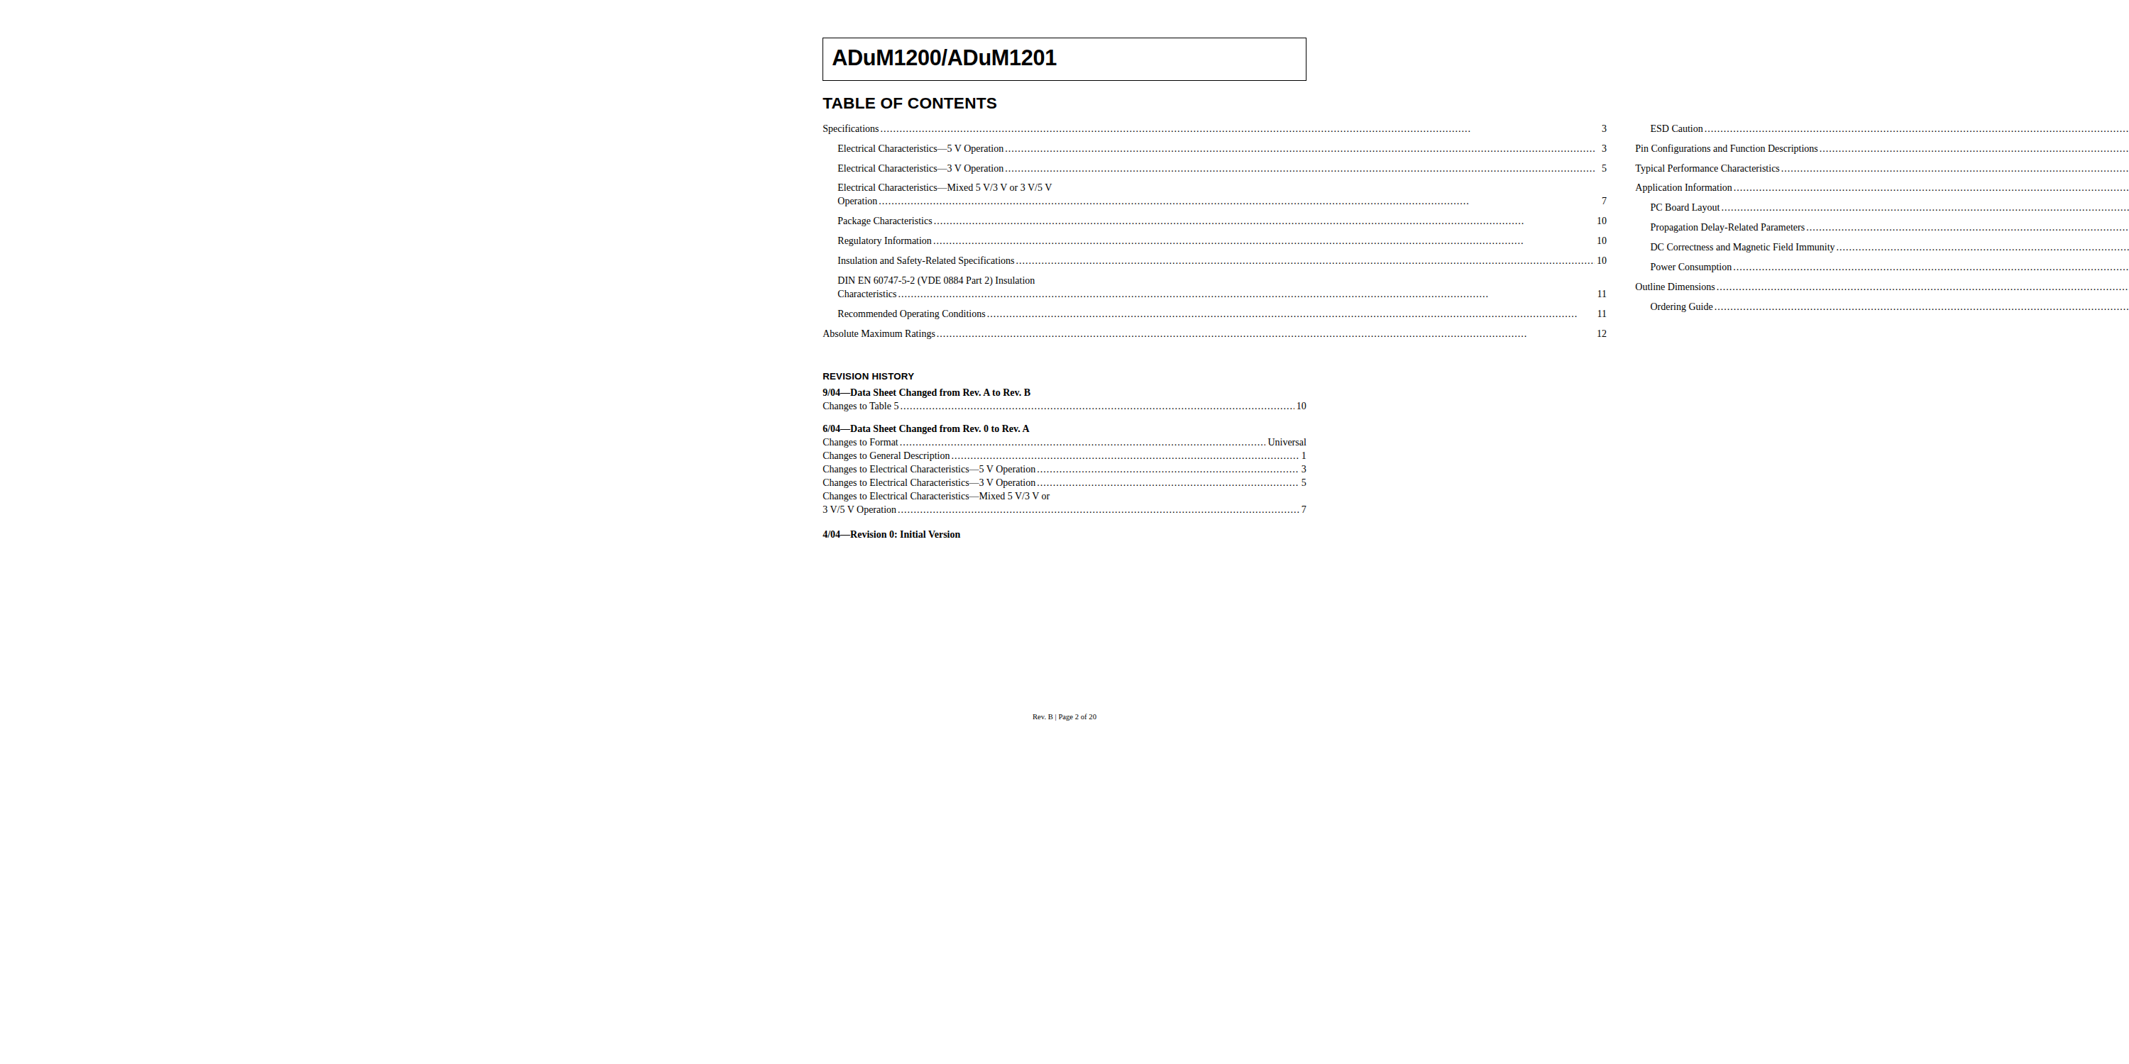ADuM1200/ADuM1201
TABLE OF CONTENTS
3 Specifications
3 Electrical Characteristics—5 V Operation
5 Electrical Characteristics—3 V Operation
Electrical Characteristics—Mixed 5 V/3 V or 3 V/5 V
7 Operation
10 Package Characteristics
10 Regulatory Information
10 Insulation and Safety-Related Specifications
DIN EN 60747-5-2 (VDE 0884 Part 2) Insulation
11 Characteristics
11 Recommended Operating Conditions
12 Absolute Maximum Ratings
12 ESD Caution
13 Pin Configurations and Function Descriptions
14 Typical Performance Characteristics
15 Application Information
15 PC Board Layout
15 Propagation Delay-Related Parameters
15 DC Correctness and Magnetic Field Immunity
16 Power Consumption
17 Outline Dimensions
17 Ordering Guide
REVISION HISTORY
9/04—Data Sheet Changed from Rev. A to Rev. B
10 Changes to Table 5
6/04—Data Sheet Changed from Rev. 0 to Rev. A
Universal Changes to Format
1 Changes to General Description
3 Changes to Electrical Characteristics—5 V Operation
5 Changes to Electrical Characteristics—3 V Operation
Changes to Electrical Characteristics—Mixed 5 V/3 V or
73 V/5 V Operation
4/04—Revision 0: Initial Version
Rev. B | Page 2 of 20